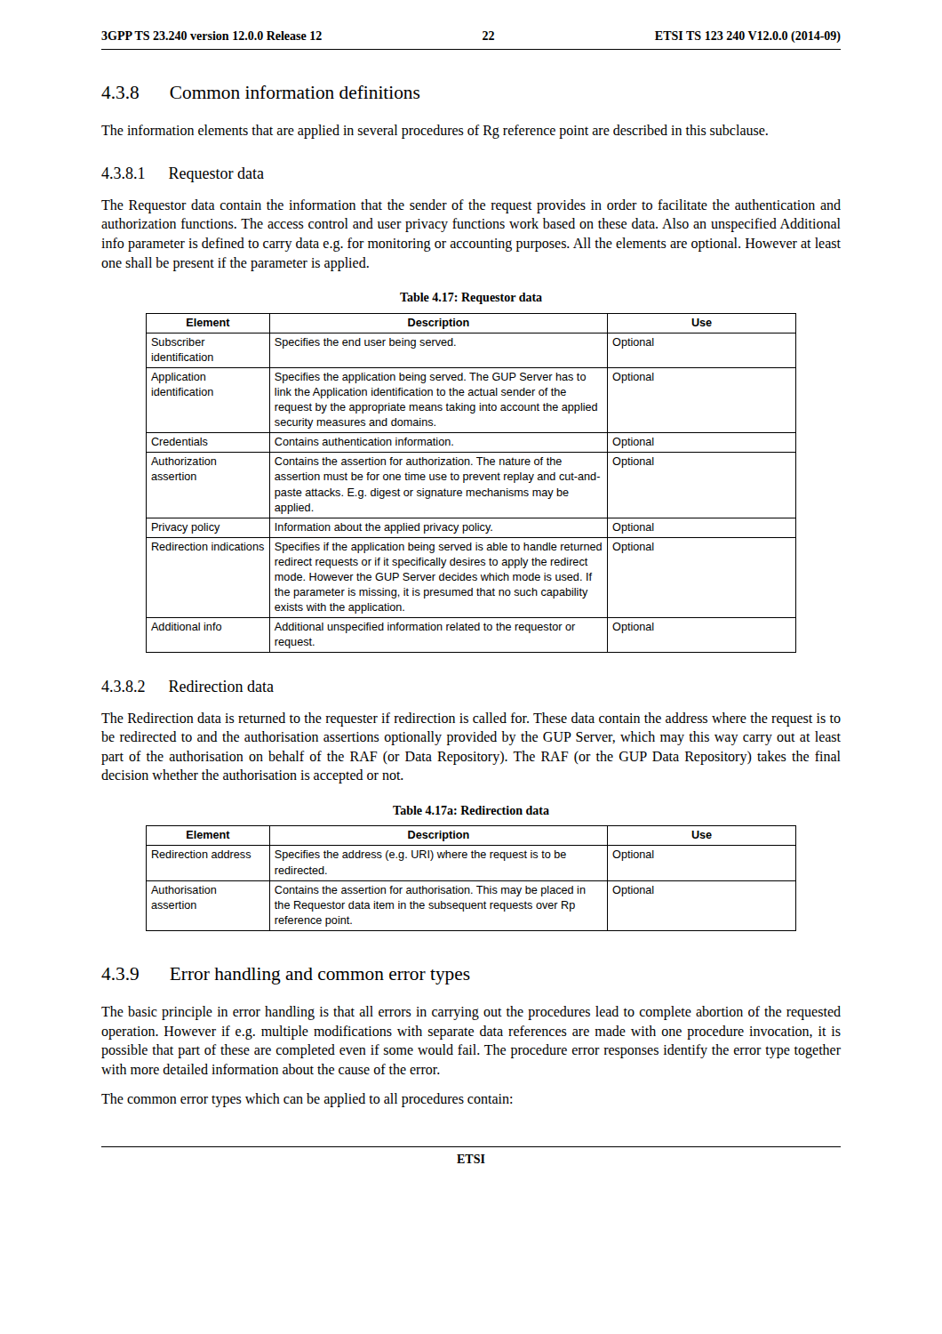3GPP TS 23.240 version 12.0.0 Release 12
22
ETSI TS 123 240 V12.0.0 (2014-09)
4.3.8 Common information definitions
The information elements that are applied in several procedures of Rg reference point are described in this subclause.
4.3.8.1 Requestor data
The Requestor data contain the information that the sender of the request provides in order to facilitate the authentication and authorization functions. The access control and user privacy functions work based on these data. Also an unspecified Additional info parameter is defined to carry data e.g. for monitoring or accounting purposes. All the elements are optional. However at least one shall be present if the parameter is applied.
Table 4.17: Requestor data
| Element | Description | Use |
| --- | --- | --- |
| Subscriber identification | Specifies the end user being served. | Optional |
| Application identification | Specifies the application being served. The GUP Server has to link the Application identification to the actual sender of the request by the appropriate means taking into account the applied security measures and domains. | Optional |
| Credentials | Contains authentication information. | Optional |
| Authorization assertion | Contains the assertion for authorization. The nature of the assertion must be for one time use to prevent replay and cut-and-paste attacks. E.g. digest or signature mechanisms may be applied. | Optional |
| Privacy policy | Information about the applied privacy policy. | Optional |
| Redirection indications | Specifies if the application being served is able to handle returned redirect requests or if it specifically desires to apply the redirect mode. However the GUP Server decides which mode is used. If the parameter is missing, it is presumed that no such capability exists with the application. | Optional |
| Additional info | Additional unspecified information related to the requestor or request. | Optional |
4.3.8.2 Redirection data
The Redirection data is returned to the requester if redirection is called for. These data contain the address where the request is to be redirected to and the authorisation assertions optionally provided by the GUP Server, which may this way carry out at least part of the authorisation on behalf of the RAF (or Data Repository). The RAF (or the GUP Data Repository) takes the final decision whether the authorisation is accepted or not.
Table 4.17a: Redirection data
| Element | Description | Use |
| --- | --- | --- |
| Redirection address | Specifies the address (e.g. URI) where the request is to be redirected. | Optional |
| Authorisation assertion | Contains the assertion for authorisation. This may be placed in the Requestor data item in the subsequent requests over Rp reference point. | Optional |
4.3.9 Error handling and common error types
The basic principle in error handling is that all errors in carrying out the procedures lead to complete abortion of the requested operation. However if e.g. multiple modifications with separate data references are made with one procedure invocation, it is possible that part of these are completed even if some would fail. The procedure error responses identify the error type together with more detailed information about the cause of the error.
The common error types which can be applied to all procedures contain:
ETSI